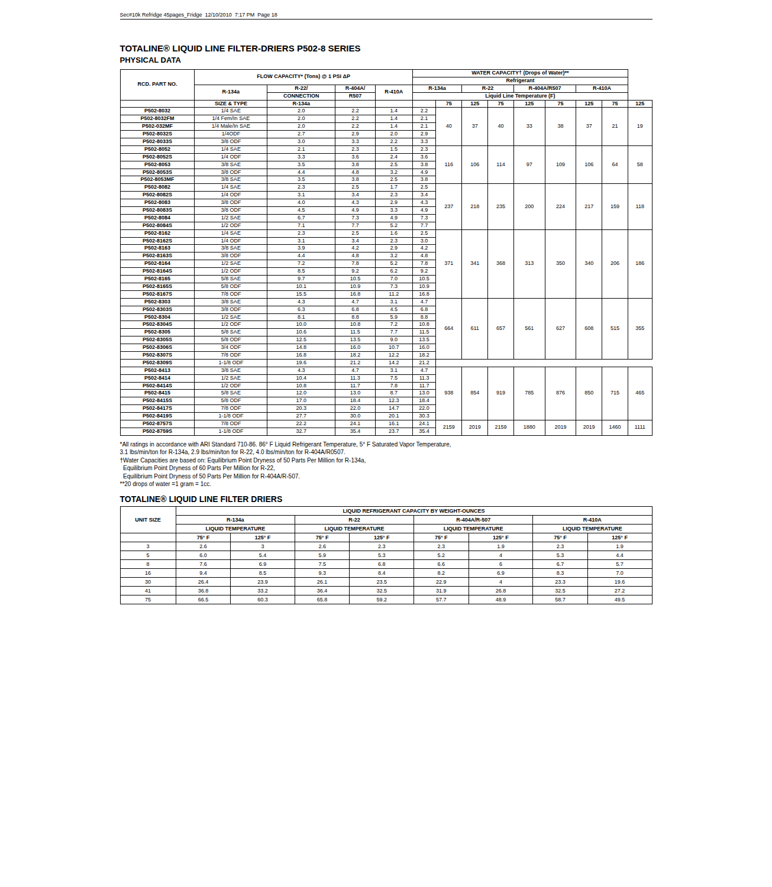Sec#10k Refridge 45pages_Fridge 12/10/2010 7:17 PM Page 18
TOTALINE® LIQUID LINE FILTER-DRIERS P502-8 SERIES
PHYSICAL DATA
| RCD. PART NO. | FLOW CAPACITY* (Tons) @ 1 PSI ΔP | WATER CAPACITY† (Drops of Water)** |
| --- | --- | --- |
| Refrigerant |
| R-134a | R-22/ | R-404A/ | R-410A | R-134a | R-22 | R-404A/R507 | R-410A |
| CONNECTION | R507 | Liquid Line Temperature (F) |
| | SIZE & TYPE | R-134a | | | | 75 | 125 | 75 | 125 | 75 | 125 | 75 | 125 |
| P502-8032 | 1/4 SAE | 2.0 | 2.2 | 1.4 | 2.2 | 40 | 37 | 40 | 33 | 38 | 37 | 21 | 19 |
| P502-8032FM | 1/4 Fem/In SAE | 2.0 | 2.2 | 1.4 | 2.1 |
| P502-032MF | 1/4 Male/In SAE | 2.0 | 2.2 | 1.4 | 2.1 |
| P502-8032S | 1/4ODF | 2.7 | 2.9 | 2.0 | 2.9 |
| P502-8033S | 3/8 ODF | 3.0 | 3.3 | 2.2 | 3.3 |
| P502-8052 | 1/4 SAE | 2.1 | 2.3 | 1.5 | 2.3 | 116 | 106 | 114 | 97 | 109 | 106 | 64 | 58 |
| P502-8052S | 1/4 ODF | 3.3 | 3.6 | 2.4 | 3.6 |
| P502-8053 | 3/8 SAE | 3.5 | 3.8 | 2.5 | 3.8 |
| P502-8053S | 3/8 ODF | 4.4 | 4.8 | 3.2 | 4.9 |
| P502-8053MF | 3/8 SAE | 3.5 | 3.8 | 2.5 | 3.8 |
| P502-8082 | 1/4 SAE | 2.3 | 2.5 | 1.7 | 2.5 | 237 | 218 | 235 | 200 | 224 | 217 | 159 | 118 |
| P502-8082S | 1/4 ODF | 3.1 | 3.4 | 2.3 | 3.4 |
| P502-8083 | 3/8 ODF | 4.0 | 4.3 | 2.9 | 4.3 |
| P502-8083S | 3/8 ODF | 4.5 | 4.9 | 3.3 | 4.9 |
| P502-8084 | 1/2 SAE | 6.7 | 7.3 | 4.9 | 7.3 |
| P502-8084S | 1/2 ODF | 7.1 | 7.7 | 5.2 | 7.7 |
| P502-8162 | 1/4 SAE | 2.3 | 2.5 | 1.6 | 2.5 | 371 | 341 | 368 | 313 | 350 | 340 | 206 | 186 |
| P502-8162S | 1/4 ODF | 3.1 | 3.4 | 2.3 | 3.0 |
| P502-8163 | 3/8 SAE | 3.9 | 4.2 | 2.9 | 4.2 |
| P502-8163S | 3/8 ODF | 4.4 | 4.8 | 3.2 | 4.8 |
| P502-8164 | 1/2 SAE | 7.2 | 7.8 | 5.2 | 7.8 |
| P502-8164S | 1/2 ODF | 8.5 | 9.2 | 6.2 | 9.2 |
| P502-8165 | 5/8 SAE | 9.7 | 10.5 | 7.0 | 10.5 |
| P502-8165S | 5/8 ODF | 10.1 | 10.9 | 7.3 | 10.9 |
| P502-8167S | 7/8 ODF | 15.5 | 16.8 | 11.2 | 16.8 |
| P502-8303 | 3/8 SAE | 4.3 | 4.7 | 3.1 | 4.7 | 664 | 611 | 657 | 561 | 627 | 608 | 515 | 355 |
| P502-8303S | 3/8 ODF | 6.3 | 6.8 | 4.5 | 6.8 |
| P502-8304 | 1/2 SAE | 8.1 | 8.8 | 5.9 | 8.8 |
| P502-8304S | 1/2 ODF | 10.0 | 10.8 | 7.2 | 10.8 |
| P502-8305 | 5/8 SAE | 10.6 | 11.5 | 7.7 | 11.5 |
| P502-8305S | 5/8 ODF | 12.5 | 13.5 | 9.0 | 13.5 |
| P502-8306S | 3/4 ODF | 14.8 | 16.0 | 10.7 | 16.0 |
| P502-8307S | 7/8 ODF | 16.8 | 18.2 | 12.2 | 18.2 |
| P502-8309S | 1-1/8 ODF | 19.6 | 21.2 | 14.2 | 21.2 | |
| P502-8413 | 3/8 SAE | 4.3 | 4.7 | 3.1 | 4.7 | 938 | 854 | 919 | 785 | 876 | 850 | 715 | 465 |
| P502-8414 | 1/2 SAE | 10.4 | 11.3 | 7.5 | 11.3 |
| P502-8414S | 1/2 ODF | 10.8 | 11.7 | 7.8 | 11.7 |
| P502-8415 | 5/8 SAE | 12.0 | 13.0 | 8.7 | 13.0 |
| P502-8415S | 5/8 ODF | 17.0 | 18.4 | 12.3 | 18.4 |
| P502-8417S | 7/8 ODF | 20.3 | 22.0 | 14.7 | 22.0 |
| P502-8419S | 1-1/8 ODF | 27.7 | 30.0 | 20.1 | 30.3 |
| P502-8757S | 7/8 ODF | 22.2 | 24.1 | 16.1 | 24.1 | 2159 | 2019 | 2159 | 1880 | 2019 | 2019 | 1460 | 1111 |
| P502-8759S | 1-1/8 ODF | 32.7 | 35.4 | 23.7 | 35.4 |
*All ratings in accordance with ARI Standard 710-86. 86° F Liquid Refrigerant Temperature, 5° F Saturated Vapor Temperature,
3.1 lbs/min/ton for R-134a, 2.9 lbs/min/ton for R-22, 4.0 lbs/min/ton for R-404A/R0507.
†Water Capacities are based on: Equilibrium Point Dryness of 50 Parts Per Million for R-134a,
Equilibrium Point Dryness of 60 Parts Per Million for R-22,
Equilibrium Point Dryness of 50 Parts Per Million for R-404A/R-507.
**20 drops of water =1 gram = 1cc.
TOTALINE® LIQUID LINE FILTER DRIERS
| UNIT SIZE | LIQUID REFRIGERANT CAPACITY BY WEIGHT-OUNCES |
| --- | --- |
| R-134a | R-22 | R-404A/R-507 | R-410A |
| LIQUID TEMPERATURE | LIQUID TEMPERATURE | LIQUID TEMPERATURE | LIQUID TEMPERATURE |
| | 75° F | 125° F | 75° F | 125° F | 75° F | 125° F | 75° F | 125° F |
| 3 | 2.6 | 3 | 2.6 | 2.3 | 2.3 | 1.9 | 2.3 | 1.9 |
| 5 | 6.0 | 5.4 | 5.9 | 5.3 | 5.2 | 4 | 5.3 | 4.4 |
| 8 | 7.6 | 6.9 | 7.5 | 6.8 | 6.6 | 6 | 6.7 | 5.7 |
| 16 | 9.4 | 8.5 | 9.3 | 8.4 | 8.2 | 6.9 | 8.3 | 7.0 |
| 30 | 26.4 | 23.9 | 26.1 | 23.5 | 22.9 | 4 | 23.3 | 19.6 |
| 41 | 36.8 | 33.2 | 36.4 | 32.5 | 31.9 | 26.8 | 32.5 | 27.2 |
| 75 | 66.5 | 60.3 | 65.8 | 59.2 | 57.7 | 48.9 | 58.7 | 49.5 |